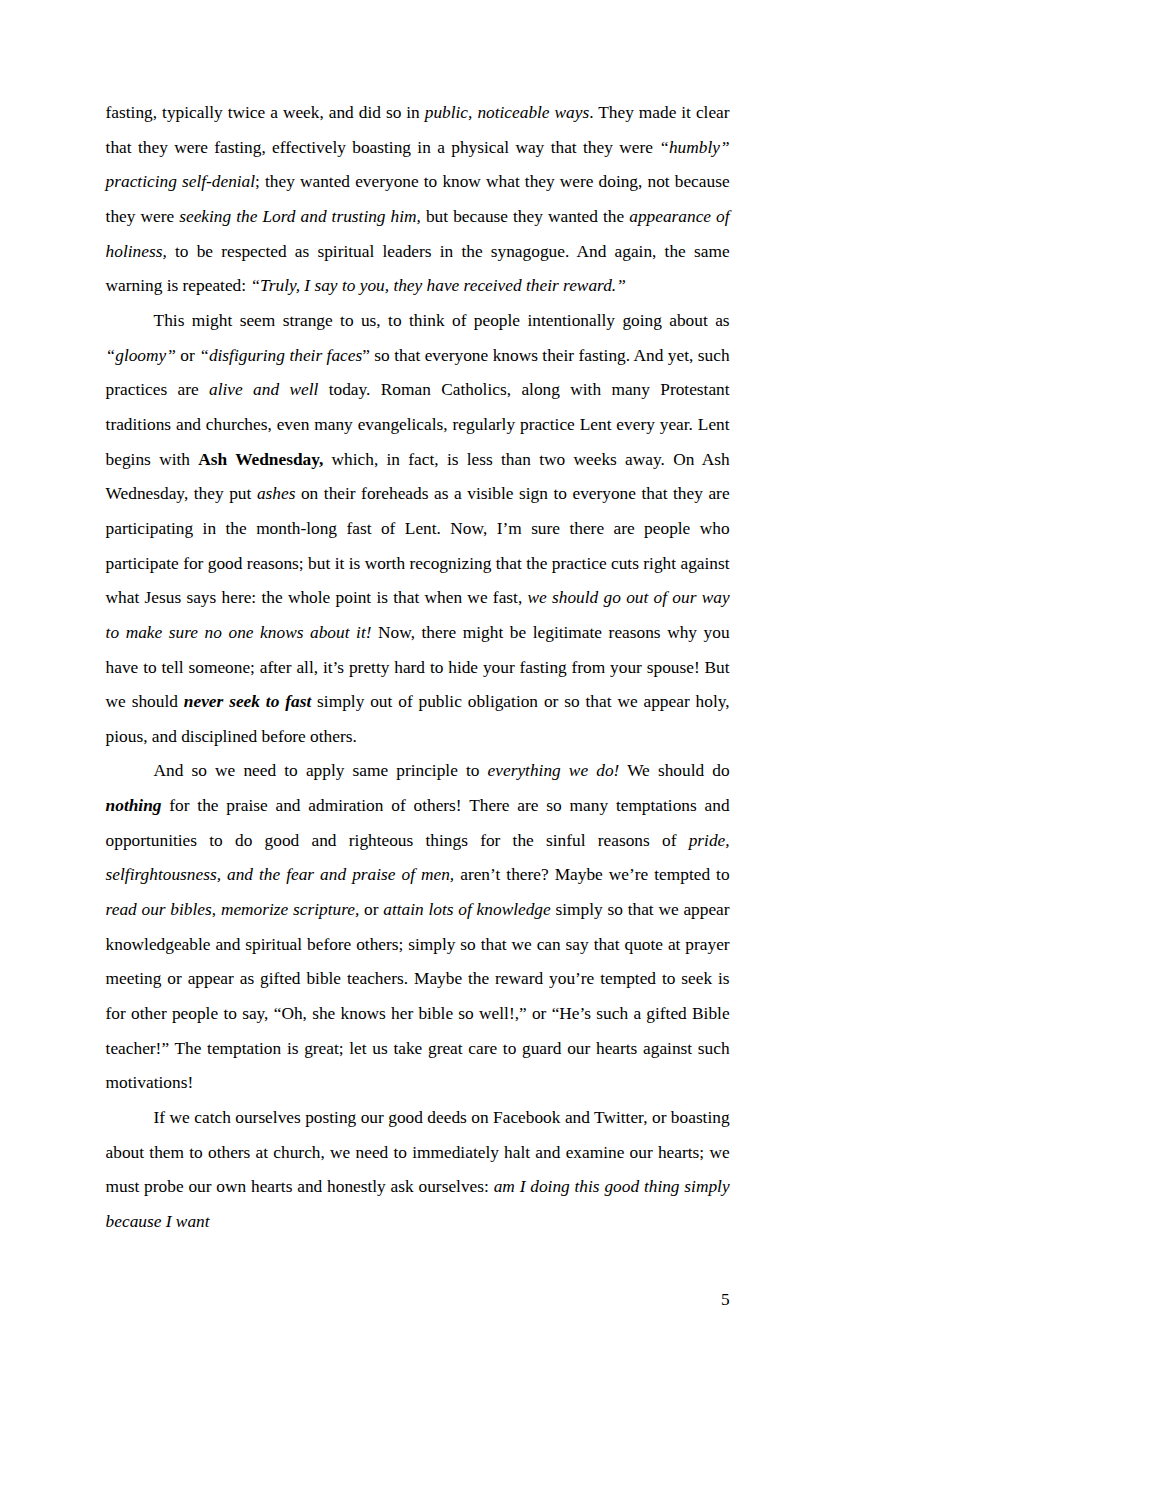fasting, typically twice a week, and did so in public, noticeable ways. They made it clear that they were fasting, effectively boasting in a physical way that they were “humbly” practicing self-denial; they wanted everyone to know what they were doing, not because they were seeking the Lord and trusting him, but because they wanted the appearance of holiness, to be respected as spiritual leaders in the synagogue. And again, the same warning is repeated: “Truly, I say to you, they have received their reward.”
This might seem strange to us, to think of people intentionally going about as “gloomy” or “disfiguring their faces” so that everyone knows their fasting. And yet, such practices are alive and well today. Roman Catholics, along with many Protestant traditions and churches, even many evangelicals, regularly practice Lent every year. Lent begins with Ash Wednesday, which, in fact, is less than two weeks away. On Ash Wednesday, they put ashes on their foreheads as a visible sign to everyone that they are participating in the month-long fast of Lent. Now, I’m sure there are people who participate for good reasons; but it is worth recognizing that the practice cuts right against what Jesus says here: the whole point is that when we fast, we should go out of our way to make sure no one knows about it! Now, there might be legitimate reasons why you have to tell someone; after all, it’s pretty hard to hide your fasting from your spouse! But we should never seek to fast simply out of public obligation or so that we appear holy, pious, and disciplined before others.
And so we need to apply same principle to everything we do! We should do nothing for the praise and admiration of others! There are so many temptations and opportunities to do good and righteous things for the sinful reasons of pride, selfirghtousness, and the fear and praise of men, aren’t there? Maybe we’re tempted to read our bibles, memorize scripture, or attain lots of knowledge simply so that we appear knowledgeable and spiritual before others; simply so that we can say that quote at prayer meeting or appear as gifted bible teachers. Maybe the reward you’re tempted to seek is for other people to say, “Oh, she knows her bible so well!,” or “He’s such a gifted Bible teacher!” The temptation is great; let us take great care to guard our hearts against such motivations!
If we catch ourselves posting our good deeds on Facebook and Twitter, or boasting about them to others at church, we need to immediately halt and examine our hearts; we must probe our own hearts and honestly ask ourselves: am I doing this good thing simply because I want
5